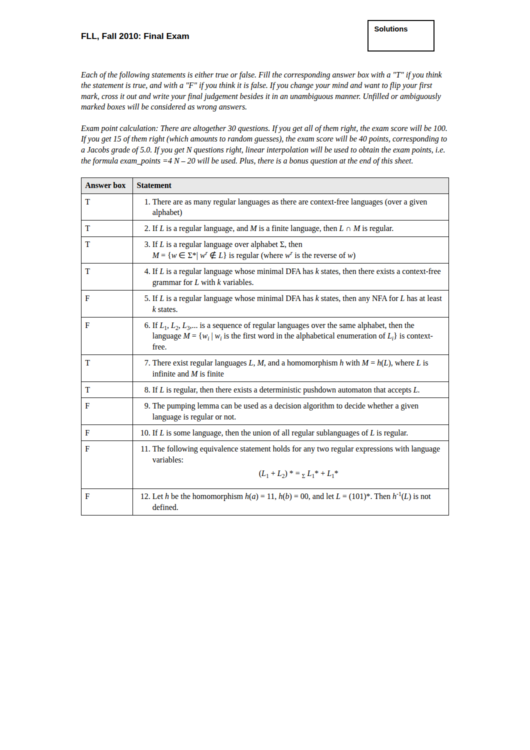FLL, Fall 2010: Final Exam
Solutions
Each of the following statements is either true or false. Fill the corresponding answer box with a "T" if you think the statement is true, and with a "F" if you think it is false. If you change your mind and want to flip your first mark, cross it out and write your final judgement besides it in an unambiguous manner. Unfilled or ambiguously marked boxes will be considered as wrong answers.
Exam point calculation: There are altogether 30 questions. If you get all of them right, the exam score will be 100. If you get 15 of them right (which amounts to random guesses), the exam score will be 40 points, corresponding to a Jacobs grade of 5.0. If you get N questions right, linear interpolation will be used to obtain the exam points, i.e. the formula exam_points =4 N – 20 will be used. Plus, there is a bonus question at the end of this sheet.
| Answer box | Statement |
| --- | --- |
| T | There are as many regular languages as there are context-free languages (over a given alphabet) |
| T | If L is a regular language, and M is a finite language, then L ∩ M is regular. |
| T | If L is a regular language over alphabet Σ, then M = { w ∈ Σ*/ w r ∉ L } is regular (where w r is the reverse of w ) |
| T | If L is a regular language whose minimal DFA has k states, then there exists a context-free grammar for L with k variables. |
| F | If L is a regular language whose minimal DFA has k states, then any NFA for L has at least k states. |
| F | If L 1 , L 2 , L 3 ,... is a sequence of regular languages over the same alphabet, then the language M = { w i / w i is the first word in the alphabetical enumeration of L i } is context-free. |
| T | There exist regular languages L , M , and a homomorphism h with M = h ( L ), where L is infinite and M is finite |
| T | If L is regular, then there exists a deterministic pushdown automaton that accepts L . |
| F | The pumping lemma can be used as a decision algorithm to decide whether a given language is regular or not. |
| F | If L is some language, then the union of all regular sublanguages of L is regular. |
| F | The following equivalence statement holds for any two regular expressions with language variables: ( L 1 + L 2 ) * = Σ L 1 * + L 1 * |
| F | Let h be the homomorphism h ( a ) = 11, h ( b ) = 00, and let L = (101)*. Then h -1 ( L ) is not defined. |